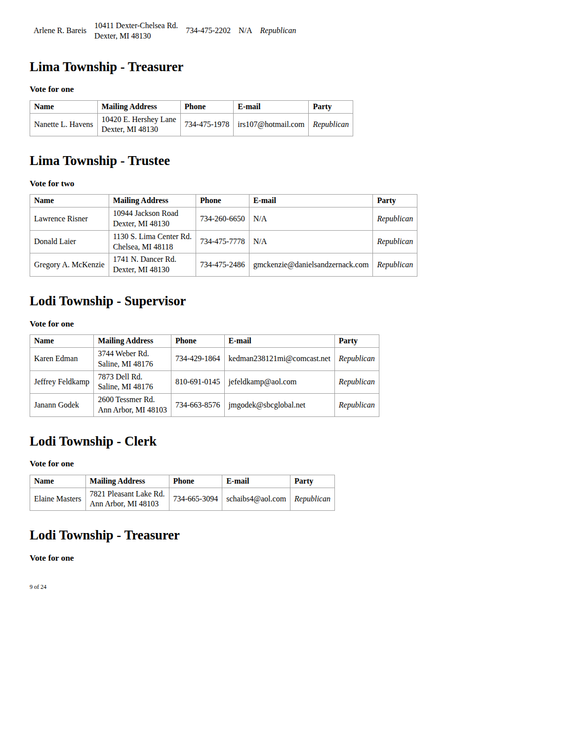| Arlene R. Bareis | 10411 Dexter-Chelsea Rd. Dexter, MI 48130 | 734-475-2202 | N/A | Republican |
Lima Township - Treasurer
Vote for one
| Name | Mailing Address | Phone | E-mail | Party |
| --- | --- | --- | --- | --- |
| Nanette L. Havens | 10420 E. Hershey Lane Dexter, MI 48130 | 734-475-1978 | irs107@hotmail.com | Republican |
Lima Township - Trustee
Vote for two
| Name | Mailing Address | Phone | E-mail | Party |
| --- | --- | --- | --- | --- |
| Lawrence Risner | 10944 Jackson Road Dexter, MI 48130 | 734-260-6650 | N/A | Republican |
| Donald Laier | 1130 S. Lima Center Rd. Chelsea, MI 48118 | 734-475-7778 | N/A | Republican |
| Gregory A. McKenzie | 1741 N. Dancer Rd. Dexter, MI 48130 | 734-475-2486 | gmckenzie@danielsandzernack.com | Republican |
Lodi Township - Supervisor
Vote for one
| Name | Mailing Address | Phone | E-mail | Party |
| --- | --- | --- | --- | --- |
| Karen Edman | 3744 Weber Rd. Saline, MI 48176 | 734-429-1864 | kedman238121mi@comcast.net | Republican |
| Jeffrey Feldkamp | 7873 Dell Rd. Saline, MI 48176 | 810-691-0145 | jefeldkamp@aol.com | Republican |
| Janann Godek | 2600 Tessmer Rd. Ann Arbor, MI 48103 | 734-663-8576 | jmgodek@sbcglobal.net | Republican |
Lodi Township - Clerk
Vote for one
| Name | Mailing Address | Phone | E-mail | Party |
| --- | --- | --- | --- | --- |
| Elaine Masters | 7821 Pleasant Lake Rd. Ann Arbor, MI 48103 | 734-665-3094 | schaibs4@aol.com | Republican |
Lodi Township - Treasurer
Vote for one
9 of 24